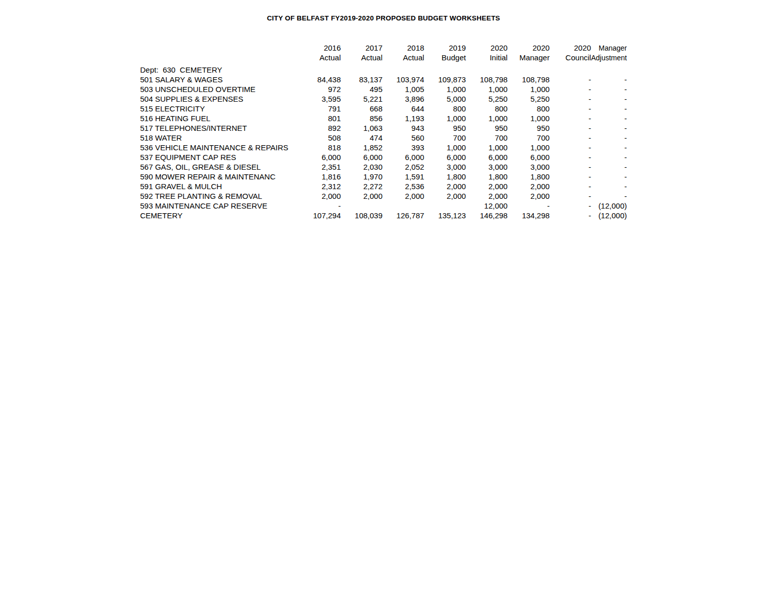CITY OF BELFAST FY2019-2020 PROPOSED BUDGET WORKSHEETS
| | 2016 | 2017 | 2018 | 2019 | 2020 | 2020 | 2020 | Manager |
| --- | --- | --- | --- | --- | --- | --- | --- | --- |
| | Actual | Actual | Actual | Budget | Initial | Manager | Council | Adjustment |
| Dept: 630 CEMETERY | | | | | | | | |
| 501 SALARY & WAGES | 84,438 | 83,137 | 103,974 | 109,873 | 108,798 | 108,798 | - | - |
| 503 UNSCHEDULED OVERTIME | 972 | 495 | 1,005 | 1,000 | 1,000 | 1,000 | - | - |
| 504 SUPPLIES & EXPENSES | 3,595 | 5,221 | 3,896 | 5,000 | 5,250 | 5,250 | - | - |
| 515 ELECTRICITY | 791 | 668 | 644 | 800 | 800 | 800 | - | - |
| 516 HEATING FUEL | 801 | 856 | 1,193 | 1,000 | 1,000 | 1,000 | - | - |
| 517 TELEPHONES/INTERNET | 892 | 1,063 | 943 | 950 | 950 | 950 | - | - |
| 518 WATER | 508 | 474 | 560 | 700 | 700 | 700 | - | - |
| 536 VEHICLE MAINTENANCE & REPAIRS | 818 | 1,852 | 393 | 1,000 | 1,000 | 1,000 | - | - |
| 537 EQUIPMENT CAP RES | 6,000 | 6,000 | 6,000 | 6,000 | 6,000 | 6,000 | - | - |
| 567 GAS, OIL, GREASE & DIESEL | 2,351 | 2,030 | 2,052 | 3,000 | 3,000 | 3,000 | - | - |
| 590 MOWER REPAIR & MAINTENANC | 1,816 | 1,970 | 1,591 | 1,800 | 1,800 | 1,800 | - | - |
| 591 GRAVEL & MULCH | 2,312 | 2,272 | 2,536 | 2,000 | 2,000 | 2,000 | - | - |
| 592 TREE PLANTING & REMOVAL | 2,000 | 2,000 | 2,000 | 2,000 | 2,000 | 2,000 | - | - |
| 593 MAINTENANCE CAP RESERVE | - | | | | 12,000 | - | - | (12,000) |
| CEMETERY | 107,294 | 108,039 | 126,787 | 135,123 | 146,298 | 134,298 | - | (12,000) |